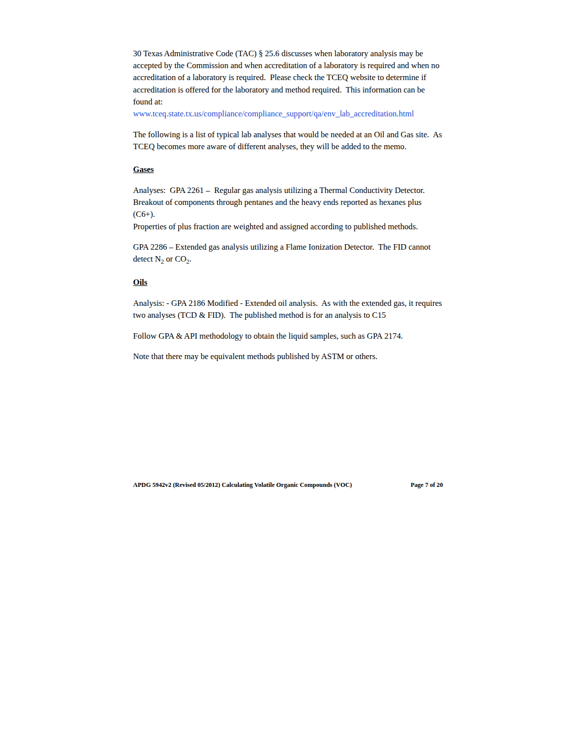30 Texas Administrative Code (TAC) § 25.6 discusses when laboratory analysis may be accepted by the Commission and when accreditation of a laboratory is required and when no accreditation of a laboratory is required. Please check the TCEQ website to determine if accreditation is offered for the laboratory and method required. This information can be found at:
www.tceq.state.tx.us/compliance/compliance_support/qa/env_lab_accreditation.html
The following is a list of typical lab analyses that would be needed at an Oil and Gas site. As TCEQ becomes more aware of different analyses, they will be added to the memo.
Gases
Analyses: GPA 2261 – Regular gas analysis utilizing a Thermal Conductivity Detector.
Breakout of components through pentanes and the heavy ends reported as hexanes plus (C6+).
Properties of plus fraction are weighted and assigned according to published methods.
GPA 2286 – Extended gas analysis utilizing a Flame Ionization Detector. The FID cannot detect N2 or CO2.
Oils
Analysis: - GPA 2186 Modified - Extended oil analysis. As with the extended gas, it requires two analyses (TCD & FID). The published method is for an analysis to C15
Follow GPA & API methodology to obtain the liquid samples, such as GPA 2174.
Note that there may be equivalent methods published by ASTM or others.
APDG 5942v2 (Revised 05/2012) Calculating Volatile Organic Compounds (VOC)
Page 7 of 20